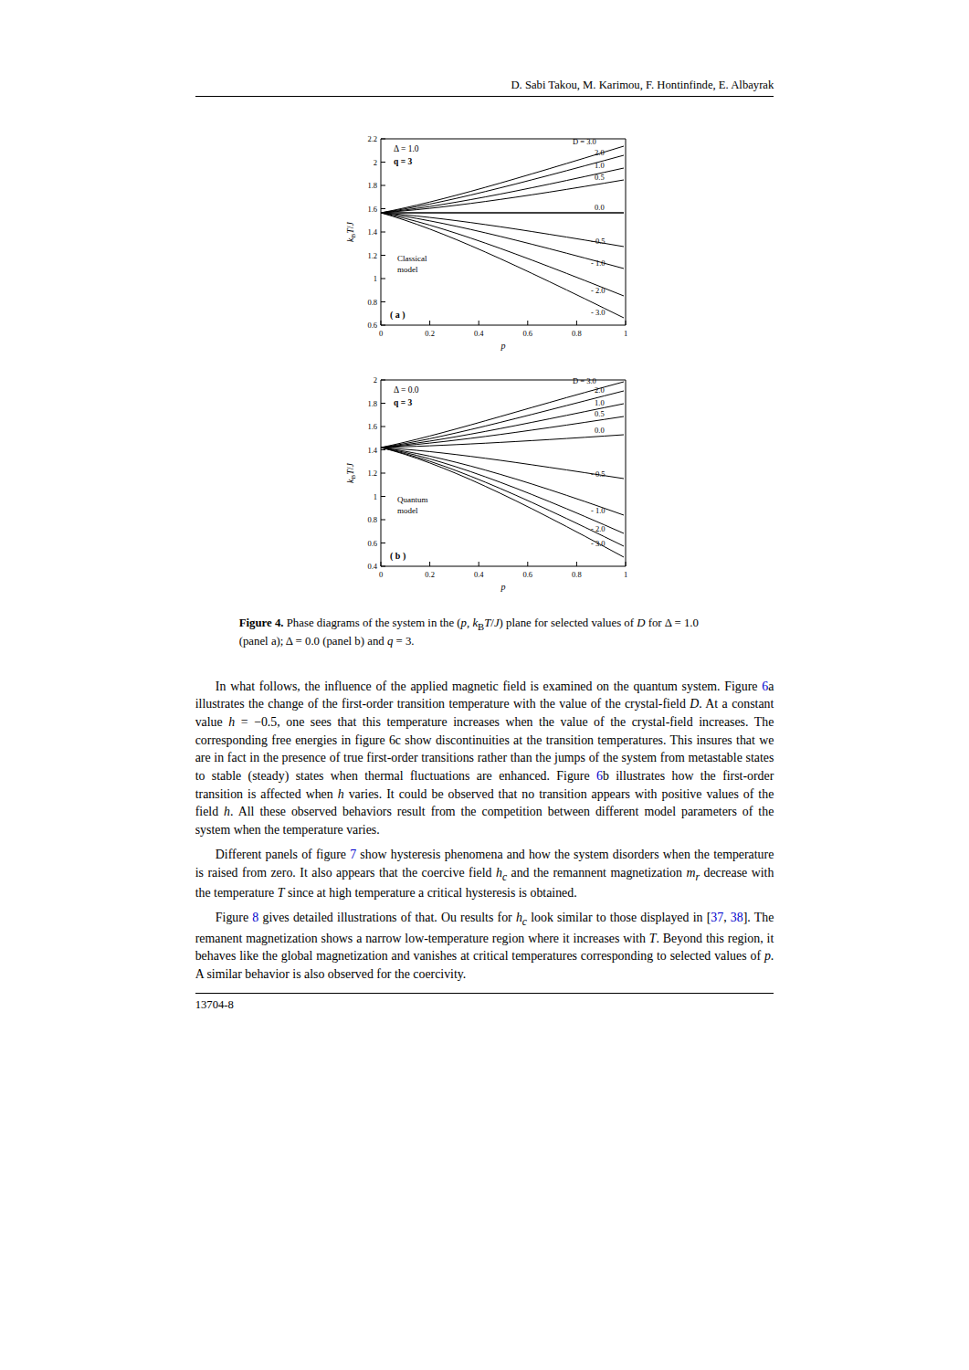D. Sabi Takou, M. Karimou, F. Hontinfinde, E. Albayrak
0.6 0.8 1 1.2 1.4 1.6 1.8 2 2.2 0 0.2 0.4 0.6 0.8 1 p kBT/J Δ = 1.0 q = 3 Classical model ( a ) D = 3.0 2.0 1.0 0.5 0.0 - 0.5 - 1.0 - 2.0 - 3.0
0.4 0.6 0.8 1 1.2 1.4 1.6 1.8 2 0 0.2 0.4 0.6 0.8 1 p kBT/J Δ = 0.0 q = 3 Quantum model ( b ) D = 3.0 2.0 1.0 0.5 0.0 - 0.5 - 1.0 - 2.0 - 3.0
Figure 4. Phase diagrams of the system in the (p, kBT/J) plane for selected values of D for Δ = 1.0 (panel a); Δ = 0.0 (panel b) and q = 3.
In what follows, the influence of the applied magnetic field is examined on the quantum system. Figure 6a illustrates the change of the first-order transition temperature with the value of the crystal-field D. At a constant value h = −0.5, one sees that this temperature increases when the value of the crystal-field increases. The corresponding free energies in figure 6c show discontinuities at the transition temperatures. This insures that we are in fact in the presence of true first-order transitions rather than the jumps of the system from metastable states to stable (steady) states when thermal fluctuations are enhanced. Figure 6b illustrates how the first-order transition is affected when h varies. It could be observed that no transition appears with positive values of the field h. All these observed behaviors result from the competition between different model parameters of the system when the temperature varies.
Different panels of figure 7 show hysteresis phenomena and how the system disorders when the temperature is raised from zero. It also appears that the coercive field hc and the remannent magnetization mr decrease with the temperature T since at high temperature a critical hysteresis is obtained.
Figure 8 gives detailed illustrations of that. Ou results for hc look similar to those displayed in [37, 38]. The remanent magnetization shows a narrow low-temperature region where it increases with T. Beyond this region, it behaves like the global magnetization and vanishes at critical temperatures corresponding to selected values of p. A similar behavior is also observed for the coercivity.
13704-8